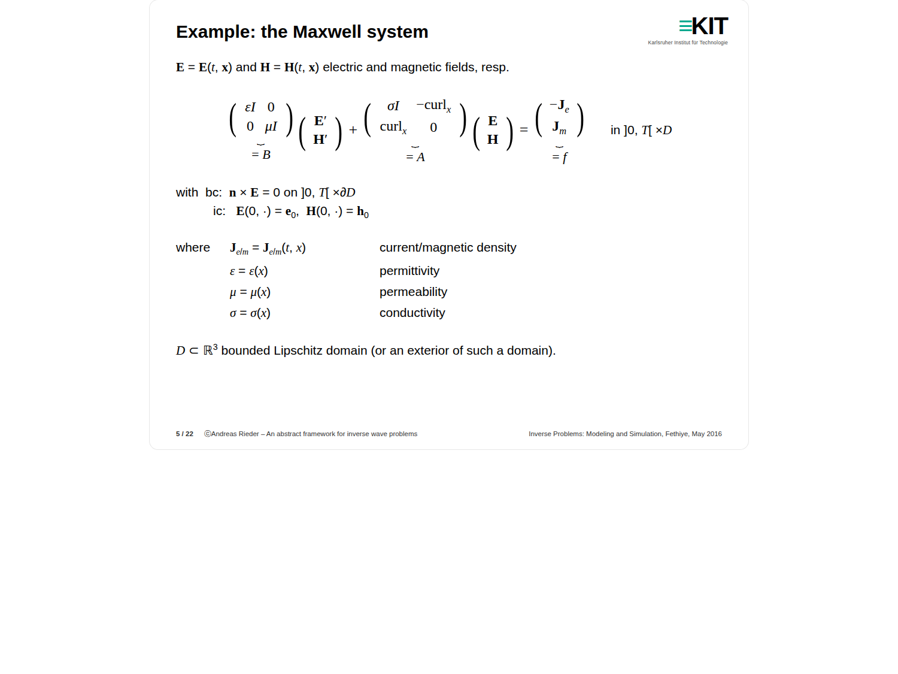≡KIT
Karlsruher Institut für Technologie
Example: the Maxwell system
E = E(t, x) and H = H(t, x) electric and magnetic fields, resp.
(
| ε I | 0 |
| 0 | μ I |
) ⏟ = B (
| E ′ |
| H ′ |
) + (
| σ I | −curl x |
| curl x | 0 |
) ⏟ = A (
| E |
| H |
) = (
| − J e |
| J m |
) ⏟ = f in ]0, T[ ×D
with bc: n × E = 0 on ]0, T[ ×∂D
ic: E(0, ·) = e0, H(0, ·) = h0
| where | J e / m = J e / m ( t , x ) | current/magnetic density |
| | ε = ε ( x ) | permittivity |
| | μ = μ ( x ) | permeability |
| | σ = σ ( x ) | conductivity |
D ⊂ ℝ3 bounded Lipschitz domain (or an exterior of such a domain).
5 / 22ⓒAndreas Rieder – An abstract framework for inverse wave problems
Inverse Problems: Modeling and Simulation, Fethiye, May 2016